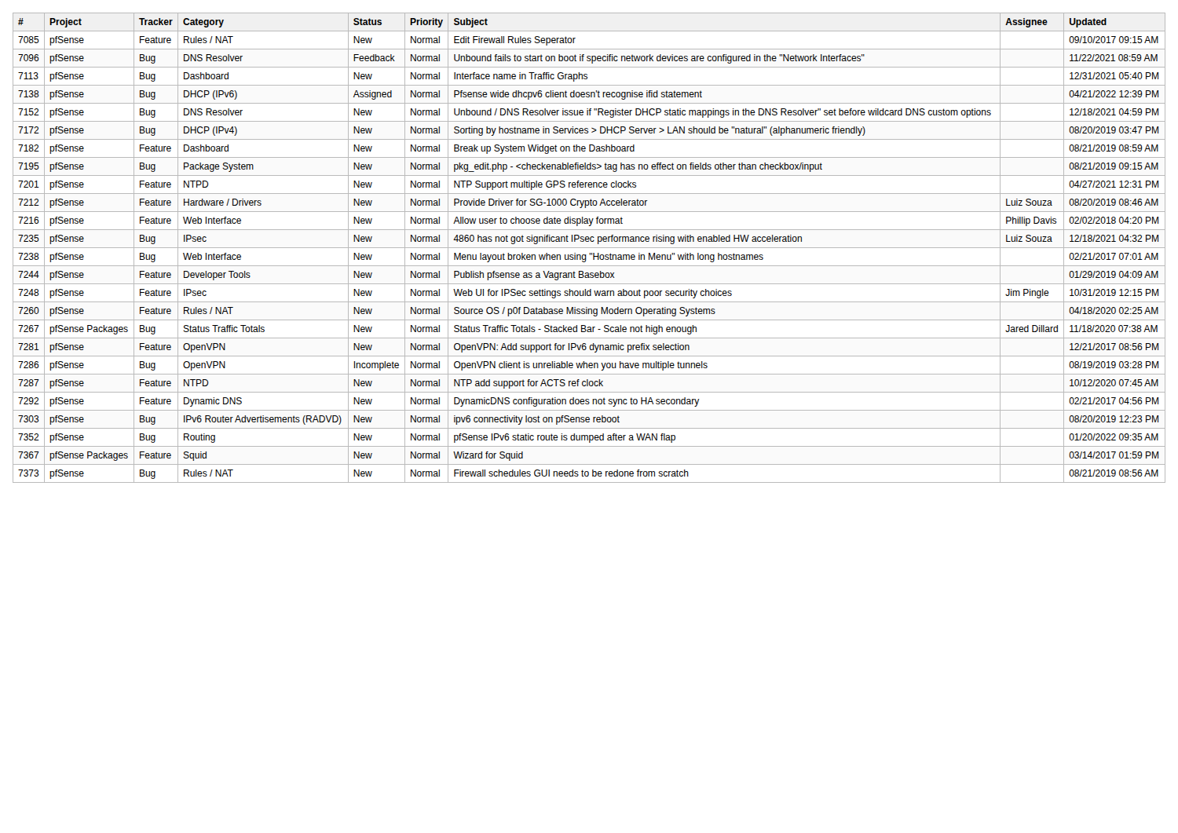| # | Project | Tracker | Category | Status | Priority | Subject | Assignee | Updated |
| --- | --- | --- | --- | --- | --- | --- | --- | --- |
| 7085 | pfSense | Feature | Rules / NAT | New | Normal | Edit Firewall Rules Seperator | | 09/10/2017 09:15 AM |
| 7096 | pfSense | Bug | DNS Resolver | Feedback | Normal | Unbound fails to start on boot if specific network devices are configured in the "Network Interfaces" | | 11/22/2021 08:59 AM |
| 7113 | pfSense | Bug | Dashboard | New | Normal | Interface name in Traffic Graphs | | 12/31/2021 05:40 PM |
| 7138 | pfSense | Bug | DHCP (IPv6) | Assigned | Normal | Pfsense wide dhcpv6 client doesn't recognise ifid statement | | 04/21/2022 12:39 PM |
| 7152 | pfSense | Bug | DNS Resolver | New | Normal | Unbound / DNS Resolver issue if "Register DHCP static mappings in the DNS Resolver" set before wildcard DNS custom options | | 12/18/2021 04:59 PM |
| 7172 | pfSense | Bug | DHCP (IPv4) | New | Normal | Sorting by hostname in Services > DHCP Server > LAN should be "natural" (alphanumeric friendly) | | 08/20/2019 03:47 PM |
| 7182 | pfSense | Feature | Dashboard | New | Normal | Break up System Widget on the Dashboard | | 08/21/2019 08:59 AM |
| 7195 | pfSense | Bug | Package System | New | Normal | pkg_edit.php - <checkenablefields> tag has no effect on fields other than checkbox/input | | 08/21/2019 09:15 AM |
| 7201 | pfSense | Feature | NTPD | New | Normal | NTP Support multiple GPS reference clocks | | 04/27/2021 12:31 PM |
| 7212 | pfSense | Feature | Hardware / Drivers | New | Normal | Provide Driver for SG-1000 Crypto Accelerator | Luiz Souza | 08/20/2019 08:46 AM |
| 7216 | pfSense | Feature | Web Interface | New | Normal | Allow user to choose date display format | Phillip Davis | 02/02/2018 04:20 PM |
| 7235 | pfSense | Bug | IPsec | New | Normal | 4860 has not got significant IPsec performance rising with enabled HW acceleration | Luiz Souza | 12/18/2021 04:32 PM |
| 7238 | pfSense | Bug | Web Interface | New | Normal | Menu layout broken when using "Hostname in Menu" with long hostnames | | 02/21/2017 07:01 AM |
| 7244 | pfSense | Feature | Developer Tools | New | Normal | Publish pfsense as a Vagrant Basebox | | 01/29/2019 04:09 AM |
| 7248 | pfSense | Feature | IPsec | New | Normal | Web UI for IPSec settings should warn about poor security choices | Jim Pingle | 10/31/2019 12:15 PM |
| 7260 | pfSense | Feature | Rules / NAT | New | Normal | Source OS / p0f Database Missing Modern Operating Systems | | 04/18/2020 02:25 AM |
| 7267 | pfSense Packages | Bug | Status Traffic Totals | New | Normal | Status Traffic Totals - Stacked Bar - Scale not high enough | Jared Dillard | 11/18/2020 07:38 AM |
| 7281 | pfSense | Feature | OpenVPN | New | Normal | OpenVPN: Add support for IPv6 dynamic prefix selection | | 12/21/2017 08:56 PM |
| 7286 | pfSense | Bug | OpenVPN | Incomplete | Normal | OpenVPN client is unreliable when you have multiple tunnels | | 08/19/2019 03:28 PM |
| 7287 | pfSense | Feature | NTPD | New | Normal | NTP add support for ACTS ref clock | | 10/12/2020 07:45 AM |
| 7292 | pfSense | Feature | Dynamic DNS | New | Normal | DynamicDNS configuration does not sync to HA secondary | | 02/21/2017 04:56 PM |
| 7303 | pfSense | Bug | IPv6 Router Advertisements (RADVD) | New | Normal | ipv6 connectivity lost on pfSense reboot | | 08/20/2019 12:23 PM |
| 7352 | pfSense | Bug | Routing | New | Normal | pfSense IPv6 static route is dumped after a WAN flap | | 01/20/2022 09:35 AM |
| 7367 | pfSense Packages | Feature | Squid | New | Normal | Wizard for Squid | | 03/14/2017 01:59 PM |
| 7373 | pfSense | Bug | Rules / NAT | New | Normal | Firewall schedules GUI needs to be redone from scratch | | 08/21/2019 08:56 AM |